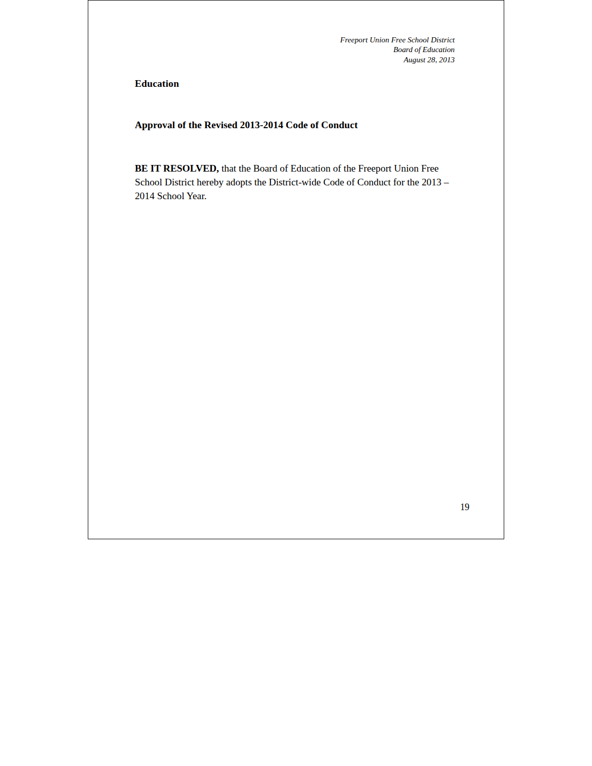Freeport Union Free School District
Board of Education
August 28, 2013
Education
Approval of the Revised 2013-2014 Code of Conduct
BE IT RESOLVED, that the Board of Education of the Freeport Union Free School District hereby adopts the District-wide Code of Conduct for the 2013 – 2014 School Year.
19